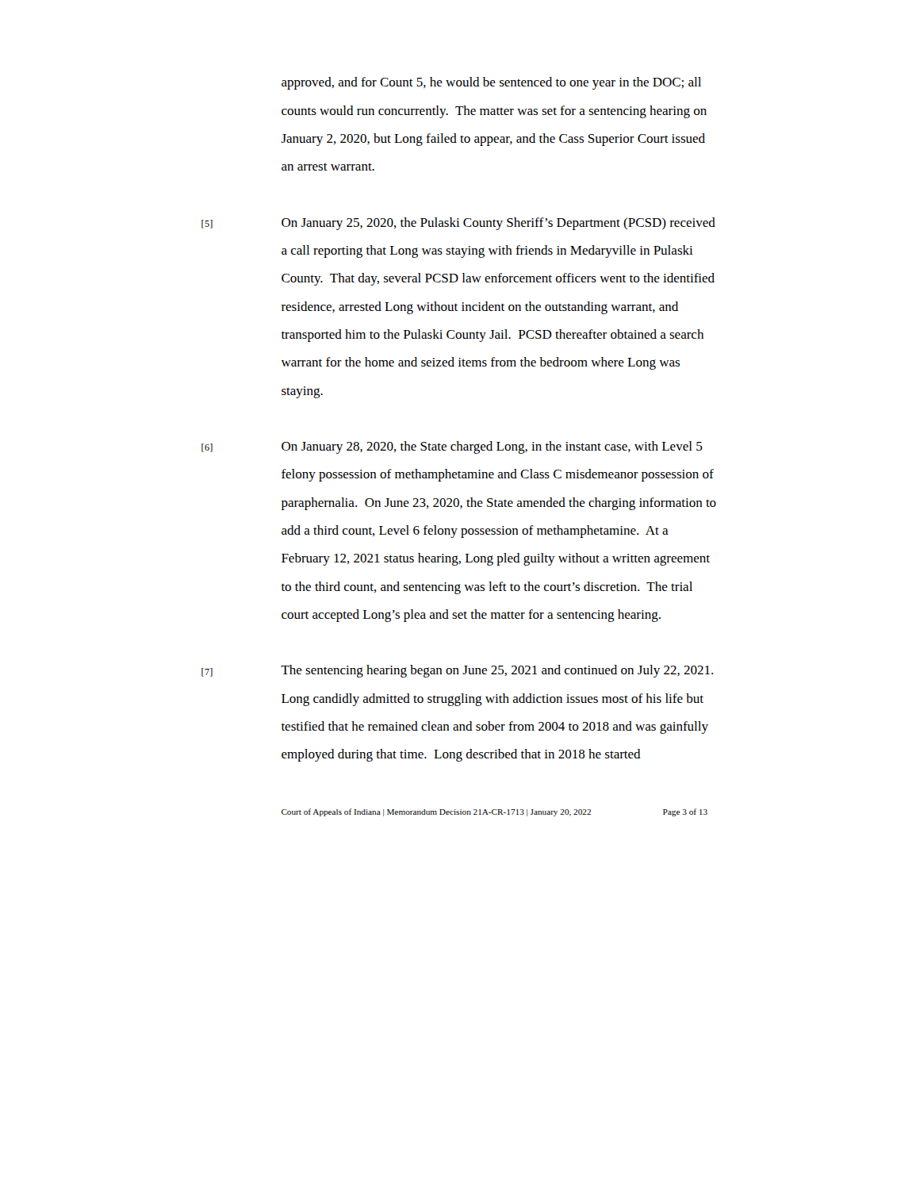approved, and for Count 5, he would be sentenced to one year in the DOC; all counts would run concurrently. The matter was set for a sentencing hearing on January 2, 2020, but Long failed to appear, and the Cass Superior Court issued an arrest warrant.
[5]
On January 25, 2020, the Pulaski County Sheriff’s Department (PCSD) received a call reporting that Long was staying with friends in Medaryville in Pulaski County. That day, several PCSD law enforcement officers went to the identified residence, arrested Long without incident on the outstanding warrant, and transported him to the Pulaski County Jail. PCSD thereafter obtained a search warrant for the home and seized items from the bedroom where Long was staying.
[6]
On January 28, 2020, the State charged Long, in the instant case, with Level 5 felony possession of methamphetamine and Class C misdemeanor possession of paraphernalia. On June 23, 2020, the State amended the charging information to add a third count, Level 6 felony possession of methamphetamine. At a February 12, 2021 status hearing, Long pled guilty without a written agreement to the third count, and sentencing was left to the court’s discretion. The trial court accepted Long’s plea and set the matter for a sentencing hearing.
[7]
The sentencing hearing began on June 25, 2021 and continued on July 22, 2021. Long candidly admitted to struggling with addiction issues most of his life but testified that he remained clean and sober from 2004 to 2018 and was gainfully employed during that time. Long described that in 2018 he started
Court of Appeals of Indiana | Memorandum Decision 21A-CR-1713 | January 20, 2022
Page 3 of 13